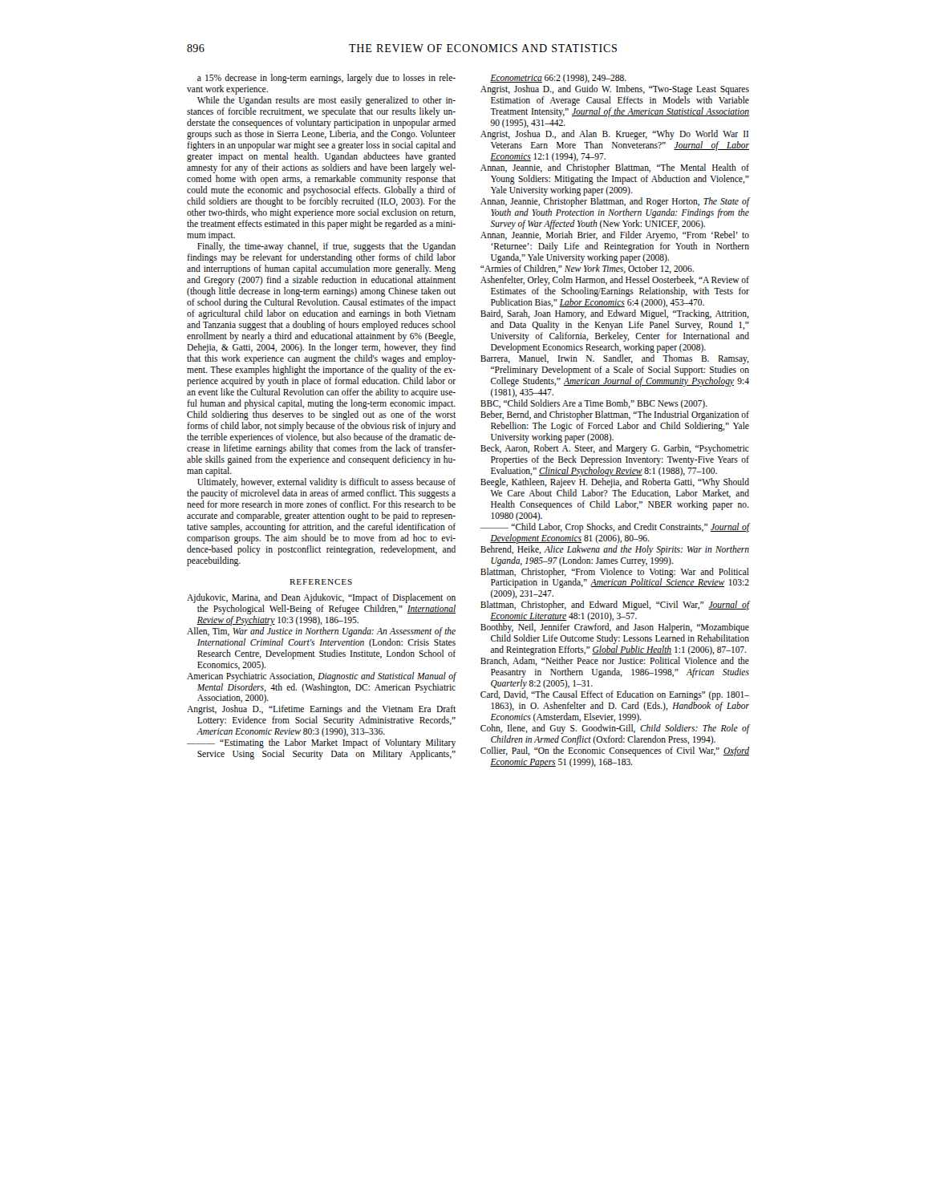896 The Review of Economics and Statistics
a 15% decrease in long-term earnings, largely due to losses in relevant work experience.
While the Ugandan results are most easily generalized to other instances of forcible recruitment, we speculate that our results likely understate the consequences of voluntary participation in unpopular armed groups such as those in Sierra Leone, Liberia, and the Congo. Volunteer fighters in an unpopular war might see a greater loss in social capital and greater impact on mental health. Ugandan abductees have granted amnesty for any of their actions as soldiers and have been largely welcomed home with open arms, a remarkable community response that could mute the economic and psychosocial effects. Globally a third of child soldiers are thought to be forcibly recruited (ILO, 2003). For the other two-thirds, who might experience more social exclusion on return, the treatment effects estimated in this paper might be regarded as a minimum impact.
Finally, the time-away channel, if true, suggests that the Ugandan findings may be relevant for understanding other forms of child labor and interruptions of human capital accumulation more generally. Meng and Gregory (2007) find a sizable reduction in educational attainment (though little decrease in long-term earnings) among Chinese taken out of school during the Cultural Revolution. Causal estimates of the impact of agricultural child labor on education and earnings in both Vietnam and Tanzania suggest that a doubling of hours employed reduces school enrollment by nearly a third and educational attainment by 6% (Beegle, Dehejia, & Gatti, 2004, 2006). In the longer term, however, they find that this work experience can augment the child's wages and employment. These examples highlight the importance of the quality of the experience acquired by youth in place of formal education. Child labor or an event like the Cultural Revolution can offer the ability to acquire useful human and physical capital, muting the long-term economic impact. Child soldiering thus deserves to be singled out as one of the worst forms of child labor, not simply because of the obvious risk of injury and the terrible experiences of violence, but also because of the dramatic decrease in lifetime earnings ability that comes from the lack of transferable skills gained from the experience and consequent deficiency in human capital.
Ultimately, however, external validity is difficult to assess because of the paucity of microlevel data in areas of armed conflict. This suggests a need for more research in more zones of conflict. For this research to be accurate and comparable, greater attention ought to be paid to representative samples, accounting for attrition, and the careful identification of comparison groups. The aim should be to move from ad hoc to evidence-based policy in postconflict reintegration, redevelopment, and peacebuilding.
References
Ajdukovic, Marina, and Dean Ajdukovic, “Impact of Displacement on the Psychological Well-Being of Refugee Children,” International Review of Psychiatry 10:3 (1998), 186–195.
Allen, Tim, War and Justice in Northern Uganda: An Assessment of the International Criminal Court's Intervention (London: Crisis States Research Centre, Development Studies Institute, London School of Economics, 2005).
American Psychiatric Association, Diagnostic and Statistical Manual of Mental Disorders, 4th ed. (Washington, DC: American Psychiatric Association, 2000).
Angrist, Joshua D., “Lifetime Earnings and the Vietnam Era Draft Lottery: Evidence from Social Security Administrative Records,” American Economic Review 80:3 (1990), 313–336.
——— “Estimating the Labor Market Impact of Voluntary Military Service Using Social Security Data on Military Applicants,” Econometrica 66:2 (1998), 249–288.
Angrist, Joshua D., and Guido W. Imbens, “Two-Stage Least Squares Estimation of Average Causal Effects in Models with Variable Treatment Intensity,” Journal of the American Statistical Association 90 (1995), 431–442.
Angrist, Joshua D., and Alan B. Krueger, “Why Do World War II Veterans Earn More Than Nonveterans?” Journal of Labor Economics 12:1 (1994), 74–97.
Annan, Jeannie, and Christopher Blattman, “The Mental Health of Young Soldiers: Mitigating the Impact of Abduction and Violence,” Yale University working paper (2009).
Annan, Jeannie, Christopher Blattman, and Roger Horton, The State of Youth and Youth Protection in Northern Uganda: Findings from the Survey of War Affected Youth (New York: UNICEF, 2006).
Annan, Jeannie, Moriah Brier, and Filder Aryemo, “From ‘Rebel’ to ‘Returnee’: Daily Life and Reintegration for Youth in Northern Uganda,” Yale University working paper (2008).
“Armies of Children,” New York Times, October 12, 2006.
Ashenfelter, Orley, Colm Harmon, and Hessel Oosterbeek, “A Review of Estimates of the Schooling/Earnings Relationship, with Tests for Publication Bias,” Labor Economics 6:4 (2000), 453–470.
Baird, Sarah, Joan Hamory, and Edward Miguel, “Tracking, Attrition, and Data Quality in the Kenyan Life Panel Survey, Round 1,” University of California, Berkeley, Center for International and Development Economics Research, working paper (2008).
Barrera, Manuel, Irwin N. Sandler, and Thomas B. Ramsay, “Preliminary Development of a Scale of Social Support: Studies on College Students,” American Journal of Community Psychology 9:4 (1981), 435–447.
BBC, “Child Soldiers Are a Time Bomb,” BBC News (2007).
Beber, Bernd, and Christopher Blattman, “The Industrial Organization of Rebellion: The Logic of Forced Labor and Child Soldiering,” Yale University working paper (2008).
Beck, Aaron, Robert A. Steer, and Margery G. Garbin, “Psychometric Properties of the Beck Depression Inventory: Twenty-Five Years of Evaluation,” Clinical Psychology Review 8:1 (1988), 77–100.
Beegle, Kathleen, Rajeev H. Dehejia, and Roberta Gatti, “Why Should We Care About Child Labor? The Education, Labor Market, and Health Consequences of Child Labor,” NBER working paper no. 10980 (2004).
——— “Child Labor, Crop Shocks, and Credit Constraints,” Journal of Development Economics 81 (2006), 80–96.
Behrend, Heike, Alice Lakwena and the Holy Spirits: War in Northern Uganda, 1985–97 (London: James Currey, 1999).
Blattman, Christopher, “From Violence to Voting: War and Political Participation in Uganda,” American Political Science Review 103:2 (2009), 231–247.
Blattman, Christopher, and Edward Miguel, “Civil War,” Journal of Economic Literature 48:1 (2010), 3–57.
Boothby, Neil, Jennifer Crawford, and Jason Halperin, “Mozambique Child Soldier Life Outcome Study: Lessons Learned in Rehabilitation and Reintegration Efforts,” Global Public Health 1:1 (2006), 87–107.
Branch, Adam, “Neither Peace nor Justice: Political Violence and the Peasantry in Northern Uganda, 1986–1998,” African Studies Quarterly 8:2 (2005), 1–31.
Card, David, “The Causal Effect of Education on Earnings” (pp. 1801–1863), in O. Ashenfelter and D. Card (Eds.), Handbook of Labor Economics (Amsterdam, Elsevier, 1999).
Cohn, Ilene, and Guy S. Goodwin-Gill, Child Soldiers: The Role of Children in Armed Conflict (Oxford: Clarendon Press, 1994).
Collier, Paul, “On the Economic Consequences of Civil War,” Oxford Economic Papers 51 (1999), 168–183.